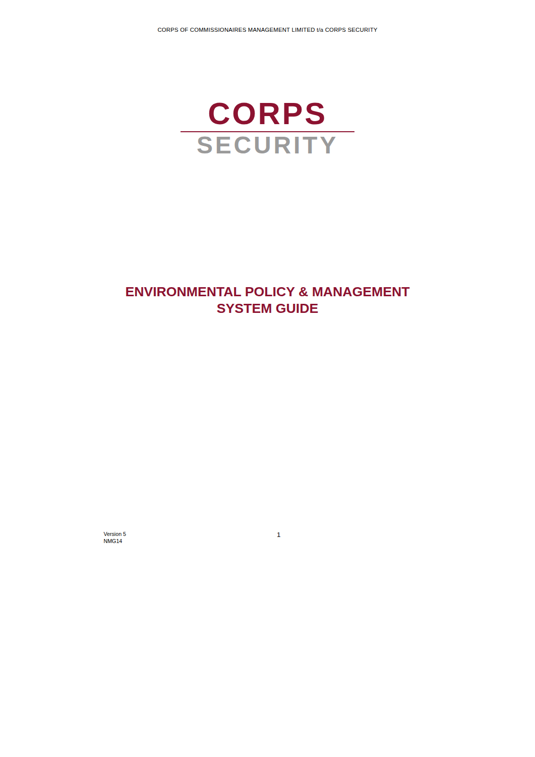CORPS OF COMMISSIONAIRES MANAGEMENT LIMITED t/a CORPS SECURITY
CORPS
SECURITY
ENVIRONMENTAL POLICY & MANAGEMENT
SYSTEM GUIDE
Version 5
NMG14
1